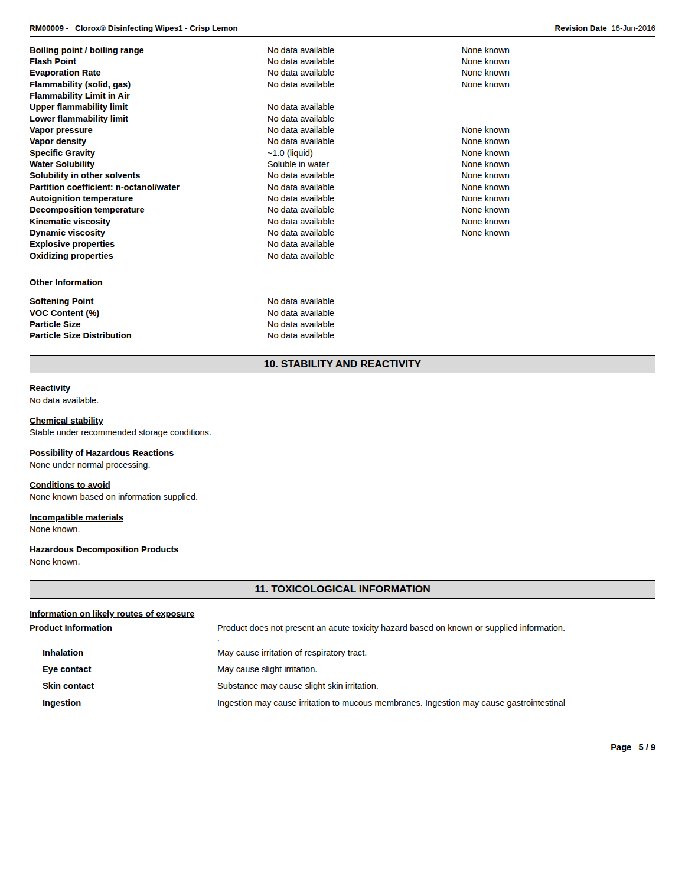RM00009 - Clorox® Disinfecting Wipes1 - Crisp Lemon
Revision Date 16-Jun-2016
| Boiling point / boiling range | No data available | None known |
| Flash Point | No data available | None known |
| Evaporation Rate | No data available | None known |
| Flammability (solid, gas) | No data available | None known |
| Flammability Limit in Air | | |
| Upper flammability limit | No data available | |
| Lower flammability limit | No data available | |
| Vapor pressure | No data available | None known |
| Vapor density | No data available | None known |
| Specific Gravity | ~1.0 (liquid) | None known |
| Water Solubility | Soluble in water | None known |
| Solubility in other solvents | No data available | None known |
| Partition coefficient: n-octanol/water | No data available | None known |
| Autoignition temperature | No data available | None known |
| Decomposition temperature | No data available | None known |
| Kinematic viscosity | No data available | None known |
| Dynamic viscosity | No data available | None known |
| Explosive properties | No data available | |
| Oxidizing properties | No data available | |
Other Information
| Softening Point | No data available | |
| VOC Content (%) | No data available | |
| Particle Size | No data available | |
| Particle Size Distribution | No data available | |
10. STABILITY AND REACTIVITY
Reactivity
No data available.
Chemical stability
Stable under recommended storage conditions.
Possibility of Hazardous Reactions
None under normal processing.
Conditions to avoid
None known based on information supplied.
Incompatible materials
None known.
Hazardous Decomposition Products
None known.
11. TOXICOLOGICAL INFORMATION
Information on likely routes of exposure
| Product Information | Product does not present an acute toxicity hazard based on known or supplied information. . |
| Inhalation | May cause irritation of respiratory tract. |
| Eye contact | May cause slight irritation. |
| Skin contact | Substance may cause slight skin irritation. |
| Ingestion | Ingestion may cause irritation to mucous membranes. Ingestion may cause gastrointestinal |
Page 5 / 9